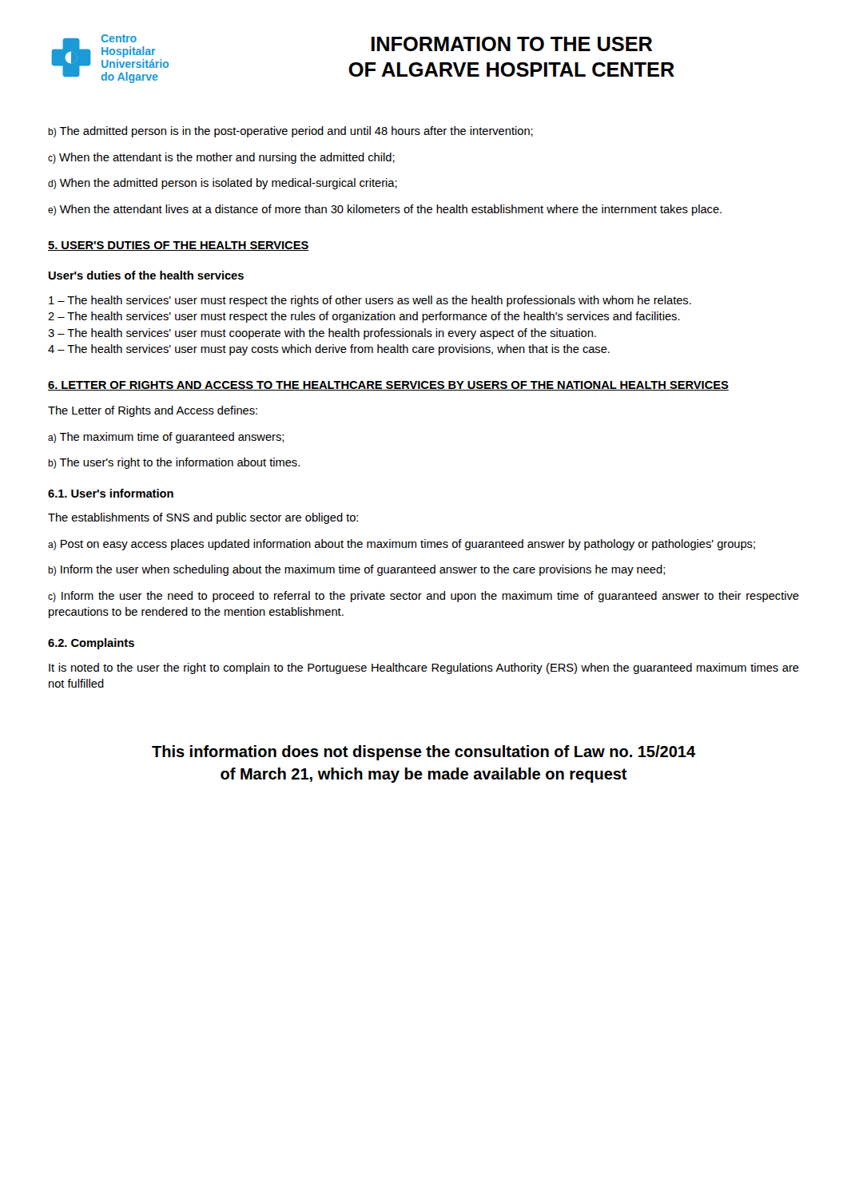Centro Hospitalar Universitário do Algarve
INFORMATION TO THE USER
OF ALGARVE HOSPITAL CENTER
b) The admitted person is in the post-operative period and until 48 hours after the intervention;
c) When the attendant is the mother and nursing the admitted child;
d) When the admitted person is isolated by medical-surgical criteria;
e) When the attendant lives at a distance of more than 30 kilometers of the health establishment where the internment takes place.
5. USER'S DUTIES OF THE HEALTH SERVICES
User's duties of the health services
1 – The health services' user must respect the rights of other users as well as the health professionals with whom he relates.
2 – The health services' user must respect the rules of organization and performance of the health's services and facilities.
3 – The health services' user must cooperate with the health professionals in every aspect of the situation.
4 – The health services' user must pay costs which derive from health care provisions, when that is the case.
6. LETTER OF RIGHTS AND ACCESS TO THE HEALTHCARE SERVICES BY USERS OF THE NATIONAL HEALTH SERVICES
The Letter of Rights and Access defines:
a) The maximum time of guaranteed answers;
b) The user's right to the information about times.
6.1. User's information
The establishments of SNS and public sector are obliged to:
a) Post on easy access places updated information about the maximum times of guaranteed answer by pathology or pathologies' groups;
b) Inform the user when scheduling about the maximum time of guaranteed answer to the care provisions he may need;
c) Inform the user the need to proceed to referral to the private sector and upon the maximum time of guaranteed answer to their respective precautions to be rendered to the mention establishment.
6.2. Complaints
It is noted to the user the right to complain to the Portuguese Healthcare Regulations Authority (ERS) when the guaranteed maximum times are not fulfilled
This information does not dispense the consultation of Law no. 15/2014
of March 21, which may be made available on request